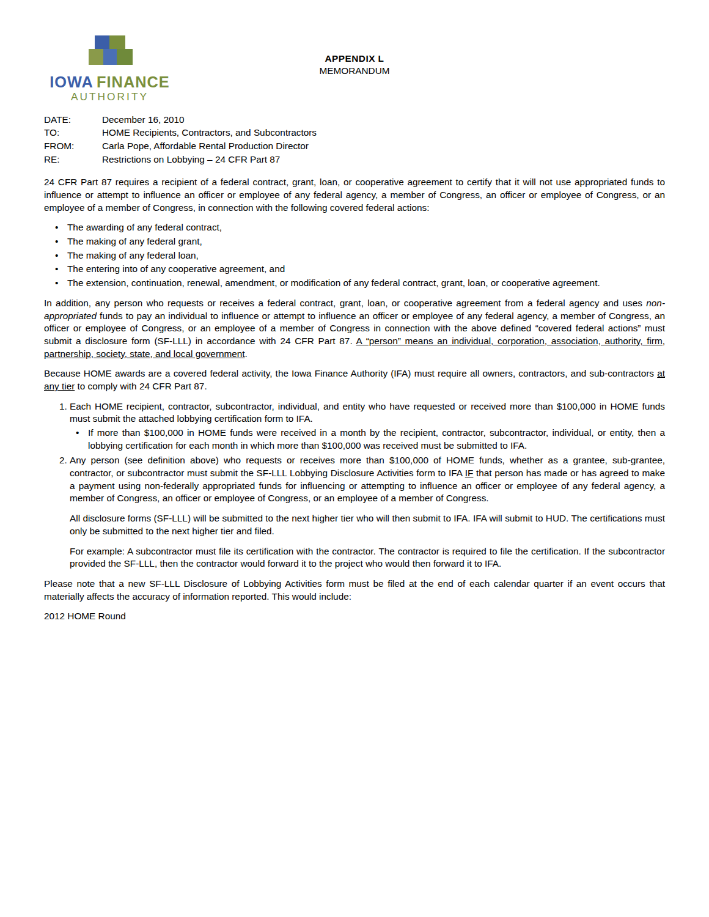IOWA FINANCE AUTHORITY
APPENDIX L
MEMORANDUM
| DATE: | December 16, 2010 |
| TO: | HOME Recipients, Contractors, and Subcontractors |
| FROM: | Carla Pope, Affordable Rental Production Director |
| RE: | Restrictions on Lobbying – 24 CFR Part 87 |
24 CFR Part 87 requires a recipient of a federal contract, grant, loan, or cooperative agreement to certify that it will not use appropriated funds to influence or attempt to influence an officer or employee of any federal agency, a member of Congress, an officer or employee of Congress, or an employee of a member of Congress, in connection with the following covered federal actions:
The awarding of any federal contract,
The making of any federal grant,
The making of any federal loan,
The entering into of any cooperative agreement, and
The extension, continuation, renewal, amendment, or modification of any federal contract, grant, loan, or cooperative agreement.
In addition, any person who requests or receives a federal contract, grant, loan, or cooperative agreement from a federal agency and uses non-appropriated funds to pay an individual to influence or attempt to influence an officer or employee of any federal agency, a member of Congress, an officer or employee of Congress, or an employee of a member of Congress in connection with the above defined “covered federal actions” must submit a disclosure form (SF-LLL) in accordance with 24 CFR Part 87. A “person” means an individual, corporation, association, authority, firm, partnership, society, state, and local government.
Because HOME awards are a covered federal activity, the Iowa Finance Authority (IFA) must require all owners, contractors, and sub-contractors at any tier to comply with 24 CFR Part 87.
Each HOME recipient, contractor, subcontractor, individual, and entity who have requested or received more than $100,000 in HOME funds must submit the attached lobbying certification form to IFA.
If more than $100,000 in HOME funds were received in a month by the recipient, contractor, subcontractor, individual, or entity, then a lobbying certification for each month in which more than $100,000 was received must be submitted to IFA.
Any person (see definition above) who requests or receives more than $100,000 of HOME funds, whether as a grantee, sub-grantee, contractor, or subcontractor must submit the SF-LLL Lobbying Disclosure Activities form to IFA IF that person has made or has agreed to make a payment using non-federally appropriated funds for influencing or attempting to influence an officer or employee of any federal agency, a member of Congress, an officer or employee of Congress, or an employee of a member of Congress.
All disclosure forms (SF-LLL) will be submitted to the next higher tier who will then submit to IFA. IFA will submit to HUD. The certifications must only be submitted to the next higher tier and filed.
For example: A subcontractor must file its certification with the contractor. The contractor is required to file the certification. If the subcontractor provided the SF-LLL, then the contractor would forward it to the project who would then forward it to IFA.
Please note that a new SF-LLL Disclosure of Lobbying Activities form must be filed at the end of each calendar quarter if an event occurs that materially affects the accuracy of information reported. This would include:
2012 HOME Round